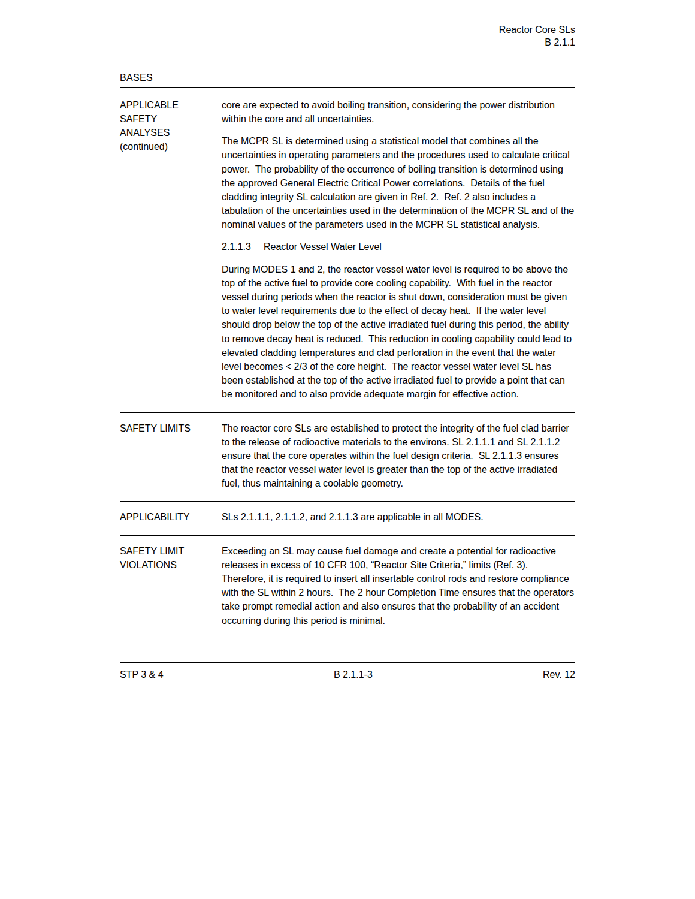Reactor Core SLs
B 2.1.1
BASES
| APPLICABLE SAFETY ANALYSES (continued) | core are expected to avoid boiling transition, considering the power distribution within the core and all uncertainties. The MCPR SL is determined using a statistical model that combines all the uncertainties in operating parameters and the procedures used to calculate critical power. The probability of the occurrence of boiling transition is determined using the approved General Electric Critical Power correlations. Details of the fuel cladding integrity SL calculation are given in Ref. 2. Ref. 2 also includes a tabulation of the uncertainties used in the determination of the MCPR SL and of the nominal values of the parameters used in the MCPR SL statistical analysis. 2.1.1.3 Reactor Vessel Water Level During MODES 1 and 2, the reactor vessel water level is required to be above the top of the active fuel to provide core cooling capability. With fuel in the reactor vessel during periods when the reactor is shut down, consideration must be given to water level requirements due to the effect of decay heat. If the water level should drop below the top of the active irradiated fuel during this period, the ability to remove decay heat is reduced. This reduction in cooling capability could lead to elevated cladding temperatures and clad perforation in the event that the water level becomes < 2/3 of the core height. The reactor vessel water level SL has been established at the top of the active irradiated fuel to provide a point that can be monitored and to also provide adequate margin for effective action. |
| SAFETY LIMITS | The reactor core SLs are established to protect the integrity of the fuel clad barrier to the release of radioactive materials to the environs. SL 2.1.1.1 and SL 2.1.1.2 ensure that the core operates within the fuel design criteria. SL 2.1.1.3 ensures that the reactor vessel water level is greater than the top of the active irradiated fuel, thus maintaining a coolable geometry. |
| APPLICABILITY | SLs 2.1.1.1, 2.1.1.2, and 2.1.1.3 are applicable in all MODES. |
| SAFETY LIMIT VIOLATIONS | Exceeding an SL may cause fuel damage and create a potential for radioactive releases in excess of 10 CFR 100, “Reactor Site Criteria,” limits (Ref. 3). Therefore, it is required to insert all insertable control rods and restore compliance with the SL within 2 hours. The 2 hour Completion Time ensures that the operators take prompt remedial action and also ensures that the probability of an accident occurring during this period is minimal. |
STP 3 & 4 B 2.1.1-3 Rev. 12